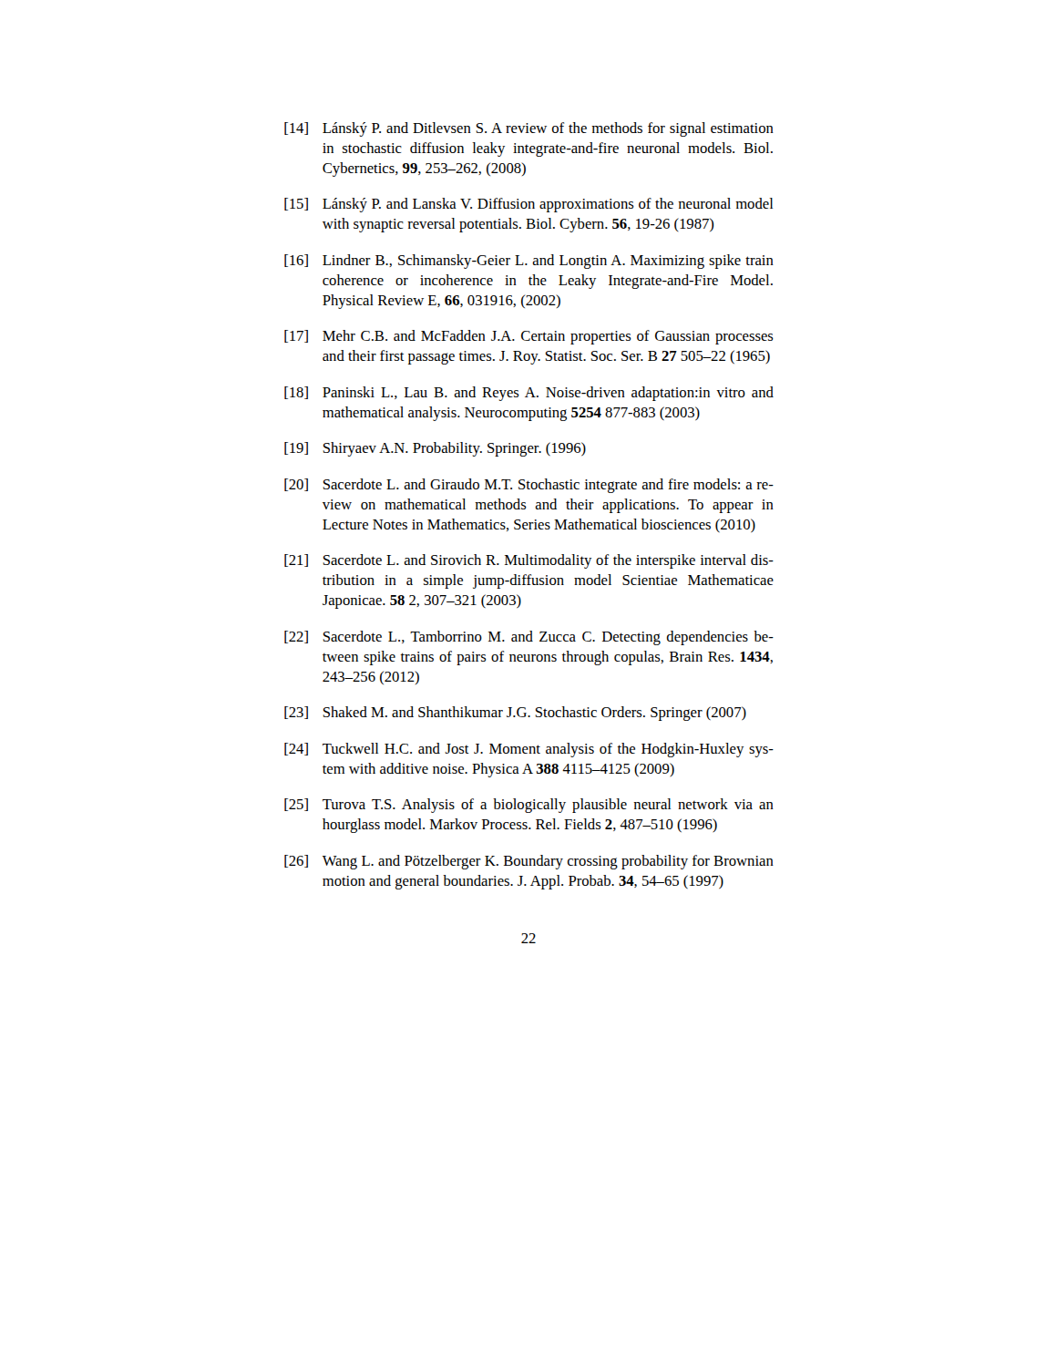[14] Lánský P. and Ditlevsen S. A review of the methods for signal estimation in stochastic diffusion leaky integrate-and-fire neuronal models. Biol. Cybernetics, 99, 253–262, (2008)
[15] Lánský P. and Lanska V. Diffusion approximations of the neuronal model with synaptic reversal potentials. Biol. Cybern. 56, 19-26 (1987)
[16] Lindner B., Schimansky-Geier L. and Longtin A. Maximizing spike train coherence or incoherence in the Leaky Integrate-and-Fire Model. Physical Review E, 66, 031916, (2002)
[17] Mehr C.B. and McFadden J.A. Certain properties of Gaussian processes and their first passage times. J. Roy. Statist. Soc. Ser. B 27 505–22 (1965)
[18] Paninski L., Lau B. and Reyes A. Noise-driven adaptation:in vitro and mathematical analysis. Neurocomputing 5254 877-883 (2003)
[19] Shiryaev A.N. Probability. Springer. (1996)
[20] Sacerdote L. and Giraudo M.T. Stochastic integrate and fire models: a review on mathematical methods and their applications. To appear in Lecture Notes in Mathematics, Series Mathematical biosciences (2010)
[21] Sacerdote L. and Sirovich R. Multimodality of the interspike interval distribution in a simple jump-diffusion model Scientiae Mathematicae Japonicae. 58 2, 307–321 (2003)
[22] Sacerdote L., Tamborrino M. and Zucca C. Detecting dependencies between spike trains of pairs of neurons through copulas, Brain Res. 1434, 243–256 (2012)
[23] Shaked M. and Shanthikumar J.G. Stochastic Orders. Springer (2007)
[24] Tuckwell H.C. and Jost J. Moment analysis of the Hodgkin-Huxley system with additive noise. Physica A 388 4115–4125 (2009)
[25] Turova T.S. Analysis of a biologically plausible neural network via an hourglass model. Markov Process. Rel. Fields 2, 487–510 (1996)
[26] Wang L. and Pötzelberger K. Boundary crossing probability for Brownian motion and general boundaries. J. Appl. Probab. 34, 54–65 (1997)
22